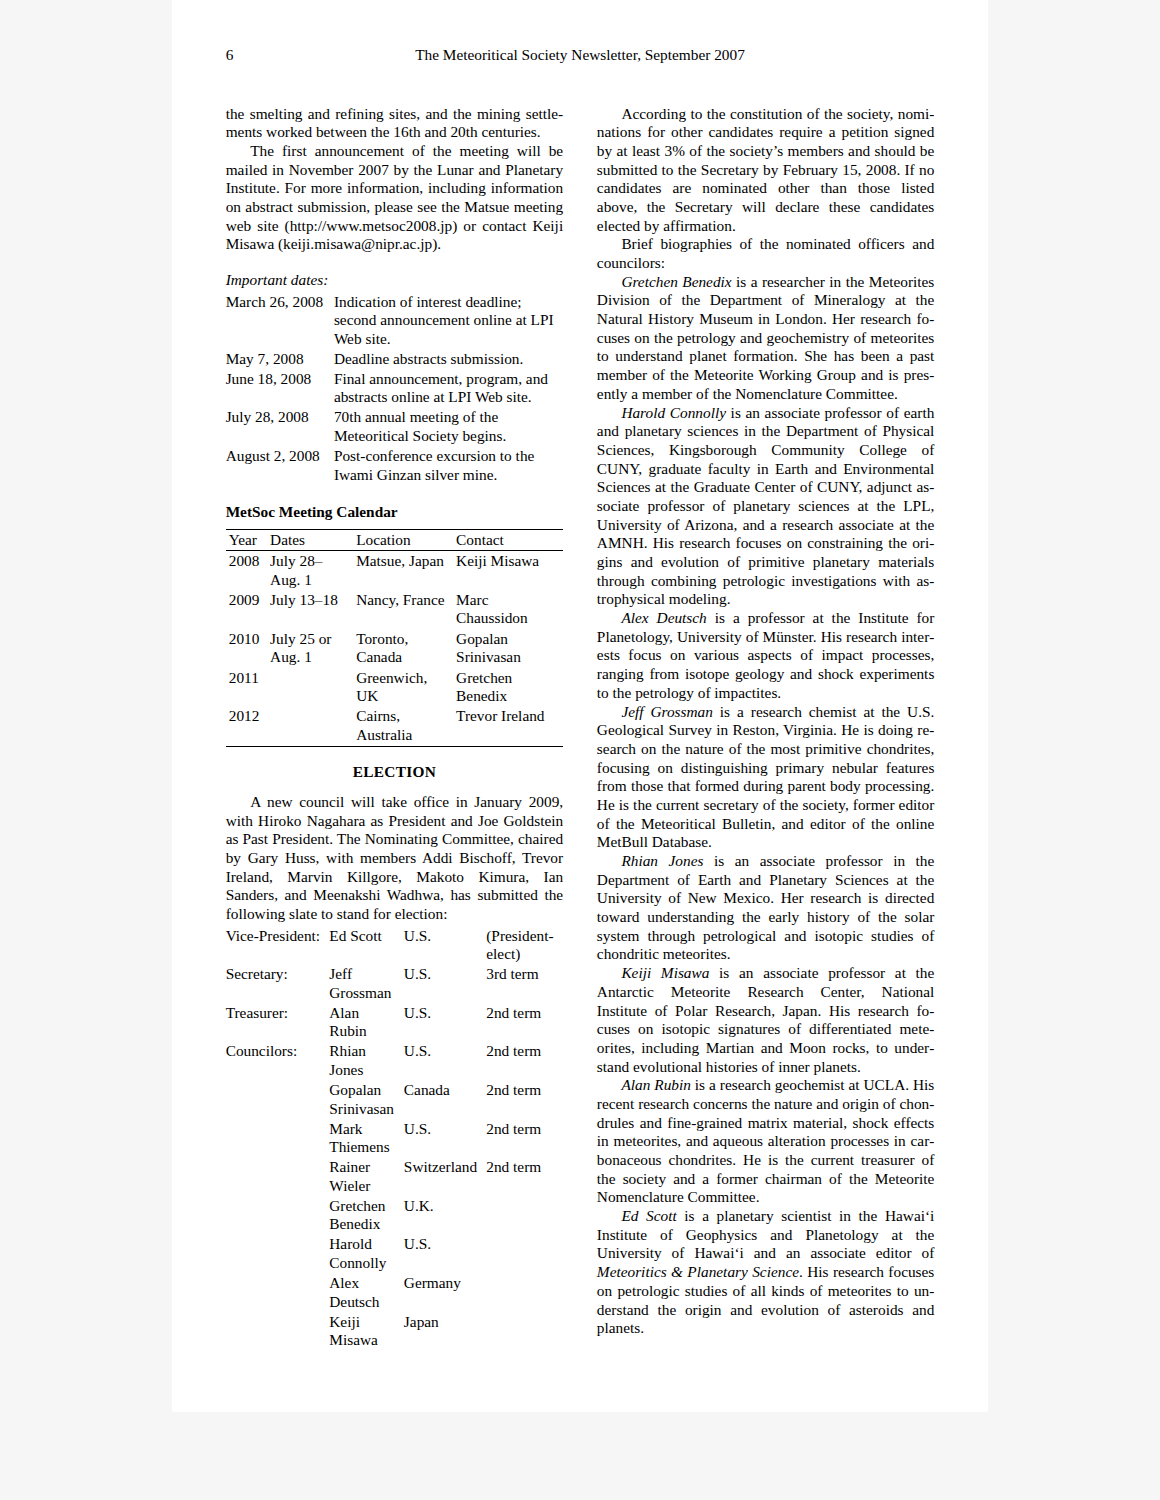6
The Meteoritical Society Newsletter, September 2007
the smelting and refining sites, and the mining settlements worked between the 16th and 20th centuries.
The first announcement of the meeting will be mailed in November 2007 by the Lunar and Planetary Institute. For more information, including information on abstract submission, please see the Matsue meeting web site (http://www.metsoc2008.jp) or contact Keiji Misawa (keiji.misawa@nipr.ac.jp).
Important dates:
| March 26, 2008 | Indication of interest deadline; second announcement online at LPI Web site. |
| May 7, 2008 | Deadline abstracts submission. |
| June 18, 2008 | Final announcement, program, and abstracts online at LPI Web site. |
| July 28, 2008 | 70th annual meeting of the Meteoritical Society begins. |
| August 2, 2008 | Post-conference excursion to the Iwami Ginzan silver mine. |
MetSoc Meeting Calendar
| Year | Dates | Location | Contact |
| --- | --- | --- | --- |
| 2008 | July 28–Aug. 1 | Matsue, Japan | Keiji Misawa |
| 2009 | July 13–18 | Nancy, France | Marc Chaussidon |
| 2010 | July 25 or Aug. 1 | Toronto, Canada | Gopalan Srinivasan |
| 2011 | | Greenwich, UK | Gretchen Benedix |
| 2012 | | Cairns, Australia | Trevor Ireland |
Election
A new council will take office in January 2009, with Hiroko Nagahara as President and Joe Goldstein as Past President. The Nominating Committee, chaired by Gary Huss, with members Addi Bischoff, Trevor Ireland, Marvin Killgore, Makoto Kimura, Ian Sanders, and Meenakshi Wadhwa, has submitted the following slate to stand for election:
| Vice-President: | Ed Scott | U.S. | (President-elect) |
| Secretary: | Jeff Grossman | U.S. | 3rd term |
| Treasurer: | Alan Rubin | U.S. | 2nd term |
| Councilors: | Rhian Jones | U.S. | 2nd term |
| | Gopalan Srinivasan | Canada | 2nd term |
| | Mark Thiemens | U.S. | 2nd term |
| | Rainer Wieler | Switzerland | 2nd term |
| | Gretchen Benedix | U.K. | |
| | Harold Connolly | U.S. | |
| | Alex Deutsch | Germany | |
| | Keiji Misawa | Japan | |
According to the constitution of the society, nominations for other candidates require a petition signed by at least 3% of the society’s members and should be submitted to the Secretary by February 15, 2008. If no candidates are nominated other than those listed above, the Secretary will declare these candidates elected by affirmation.
Brief biographies of the nominated officers and councilors:
Gretchen Benedix is a researcher in the Meteorites Division of the Department of Mineralogy at the Natural History Museum in London. Her research focuses on the petrology and geochemistry of meteorites to understand planet formation. She has been a past member of the Meteorite Working Group and is presently a member of the Nomenclature Committee.
Harold Connolly is an associate professor of earth and planetary sciences in the Department of Physical Sciences, Kingsborough Community College of CUNY, graduate faculty in Earth and Environmental Sciences at the Graduate Center of CUNY, adjunct associate professor of planetary sciences at the LPL, University of Arizona, and a research associate at the AMNH. His research focuses on constraining the origins and evolution of primitive planetary materials through combining petrologic investigations with astrophysical modeling.
Alex Deutsch is a professor at the Institute for Planetology, University of Münster. His research interests focus on various aspects of impact processes, ranging from isotope geology and shock experiments to the petrology of impactites.
Jeff Grossman is a research chemist at the U.S. Geological Survey in Reston, Virginia. He is doing research on the nature of the most primitive chondrites, focusing on distinguishing primary nebular features from those that formed during parent body processing. He is the current secretary of the society, former editor of the Meteoritical Bulletin, and editor of the online MetBull Database.
Rhian Jones is an associate professor in the Department of Earth and Planetary Sciences at the University of New Mexico. Her research is directed toward understanding the early history of the solar system through petrological and isotopic studies of chondritic meteorites.
Keiji Misawa is an associate professor at the Antarctic Meteorite Research Center, National Institute of Polar Research, Japan. His research focuses on isotopic signatures of differentiated meteorites, including Martian and Moon rocks, to understand evolutional histories of inner planets.
Alan Rubin is a research geochemist at UCLA. His recent research concerns the nature and origin of chondrules and fine-grained matrix material, shock effects in meteorites, and aqueous alteration processes in carbonaceous chondrites. He is the current treasurer of the society and a former chairman of the Meteorite Nomenclature Committee.
Ed Scott is a planetary scientist in the Hawai‘i Institute of Geophysics and Planetology at the University of Hawai‘i and an associate editor of Meteoritics & Planetary Science. His research focuses on petrologic studies of all kinds of meteorites to understand the origin and evolution of asteroids and planets.